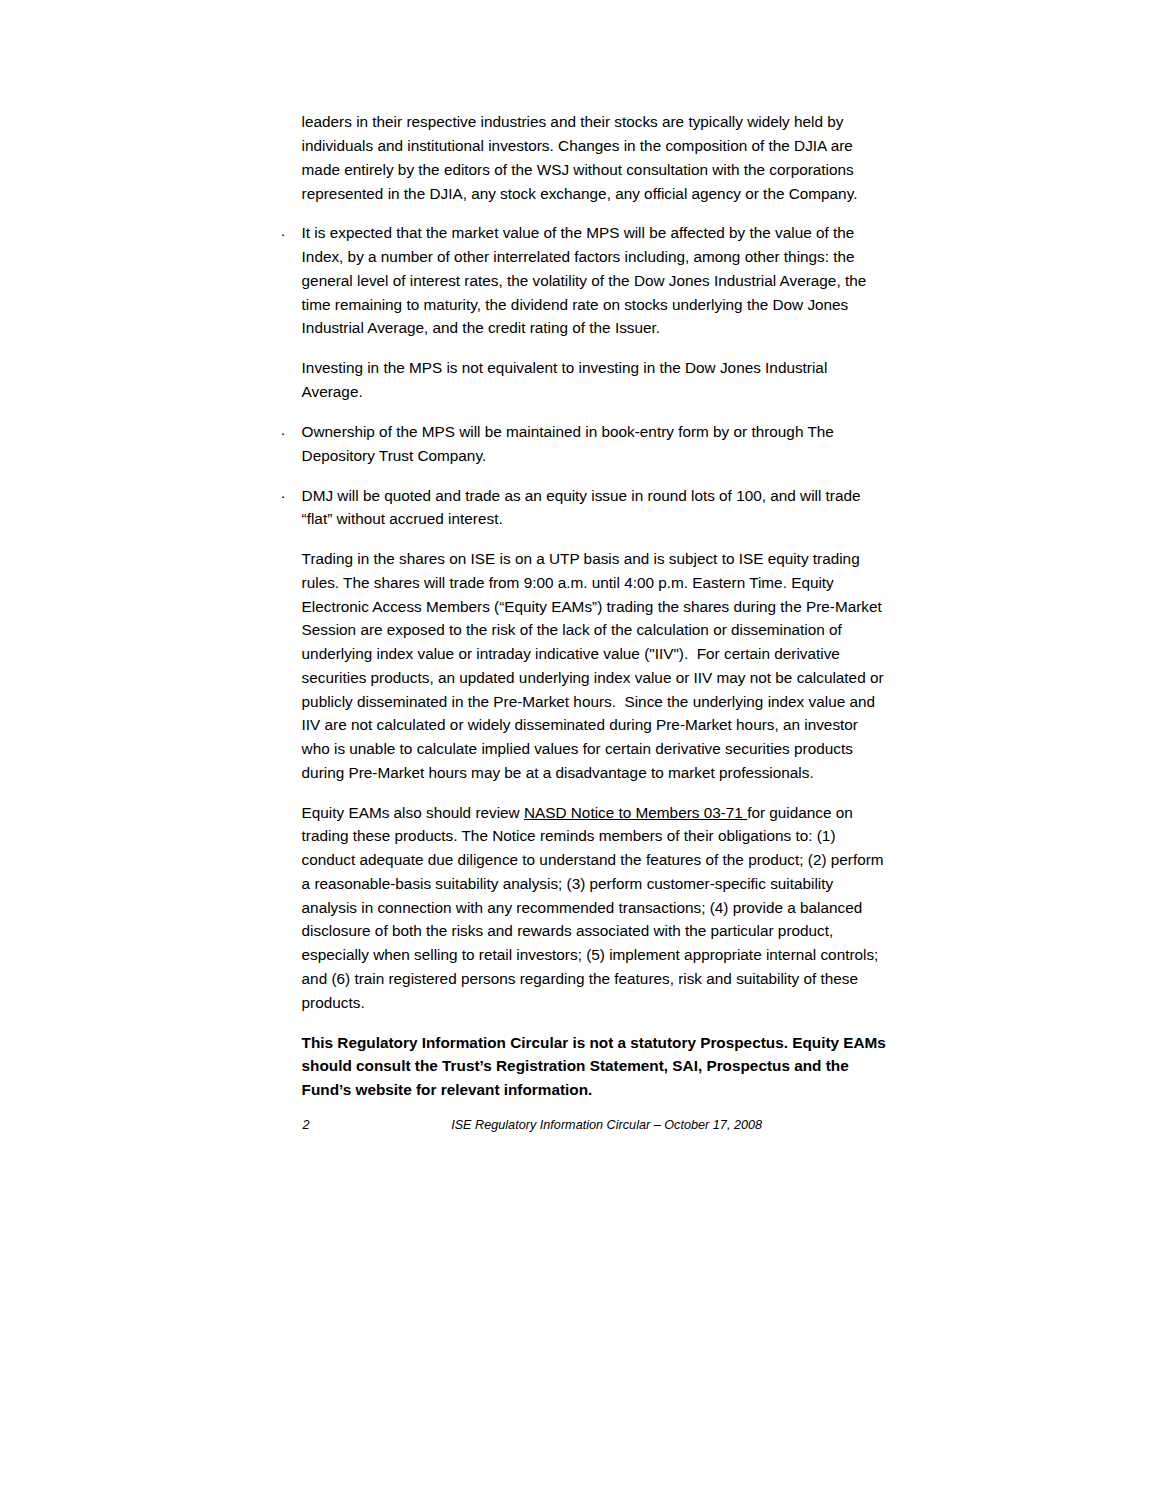leaders in their respective industries and their stocks are typically widely held by individuals and institutional investors. Changes in the composition of the DJIA are made entirely by the editors of the WSJ without consultation with the corporations represented in the DJIA, any stock exchange, any official agency or the Company.
It is expected that the market value of the MPS will be affected by the value of the Index, by a number of other interrelated factors including, among other things: the general level of interest rates, the volatility of the Dow Jones Industrial Average, the time remaining to maturity, the dividend rate on stocks underlying the Dow Jones Industrial Average, and the credit rating of the Issuer.
Investing in the MPS is not equivalent to investing in the Dow Jones Industrial Average.
Ownership of the MPS will be maintained in book-entry form by or through The Depository Trust Company.
DMJ will be quoted and trade as an equity issue in round lots of 100, and will trade “flat” without accrued interest.
Trading in the shares on ISE is on a UTP basis and is subject to ISE equity trading rules. The shares will trade from 9:00 a.m. until 4:00 p.m. Eastern Time. Equity Electronic Access Members (“Equity EAMs”) trading the shares during the Pre-Market Session are exposed to the risk of the lack of the calculation or dissemination of underlying index value or intraday indicative value ("IIV"). For certain derivative securities products, an updated underlying index value or IIV may not be calculated or publicly disseminated in the Pre-Market hours. Since the underlying index value and IIV are not calculated or widely disseminated during Pre-Market hours, an investor who is unable to calculate implied values for certain derivative securities products during Pre-Market hours may be at a disadvantage to market professionals.
Equity EAMs also should review NASD Notice to Members 03-71 for guidance on trading these products. The Notice reminds members of their obligations to: (1) conduct adequate due diligence to understand the features of the product; (2) perform a reasonable-basis suitability analysis; (3) perform customer-specific suitability analysis in connection with any recommended transactions; (4) provide a balanced disclosure of both the risks and rewards associated with the particular product, especially when selling to retail investors; (5) implement appropriate internal controls; and (6) train registered persons regarding the features, risk and suitability of these products.
This Regulatory Information Circular is not a statutory Prospectus. Equity EAMs should consult the Trust’s Registration Statement, SAI, Prospectus and the Fund’s website for relevant information.
| 2 | ISE Regulatory Information Circular – October 17, 2008 |